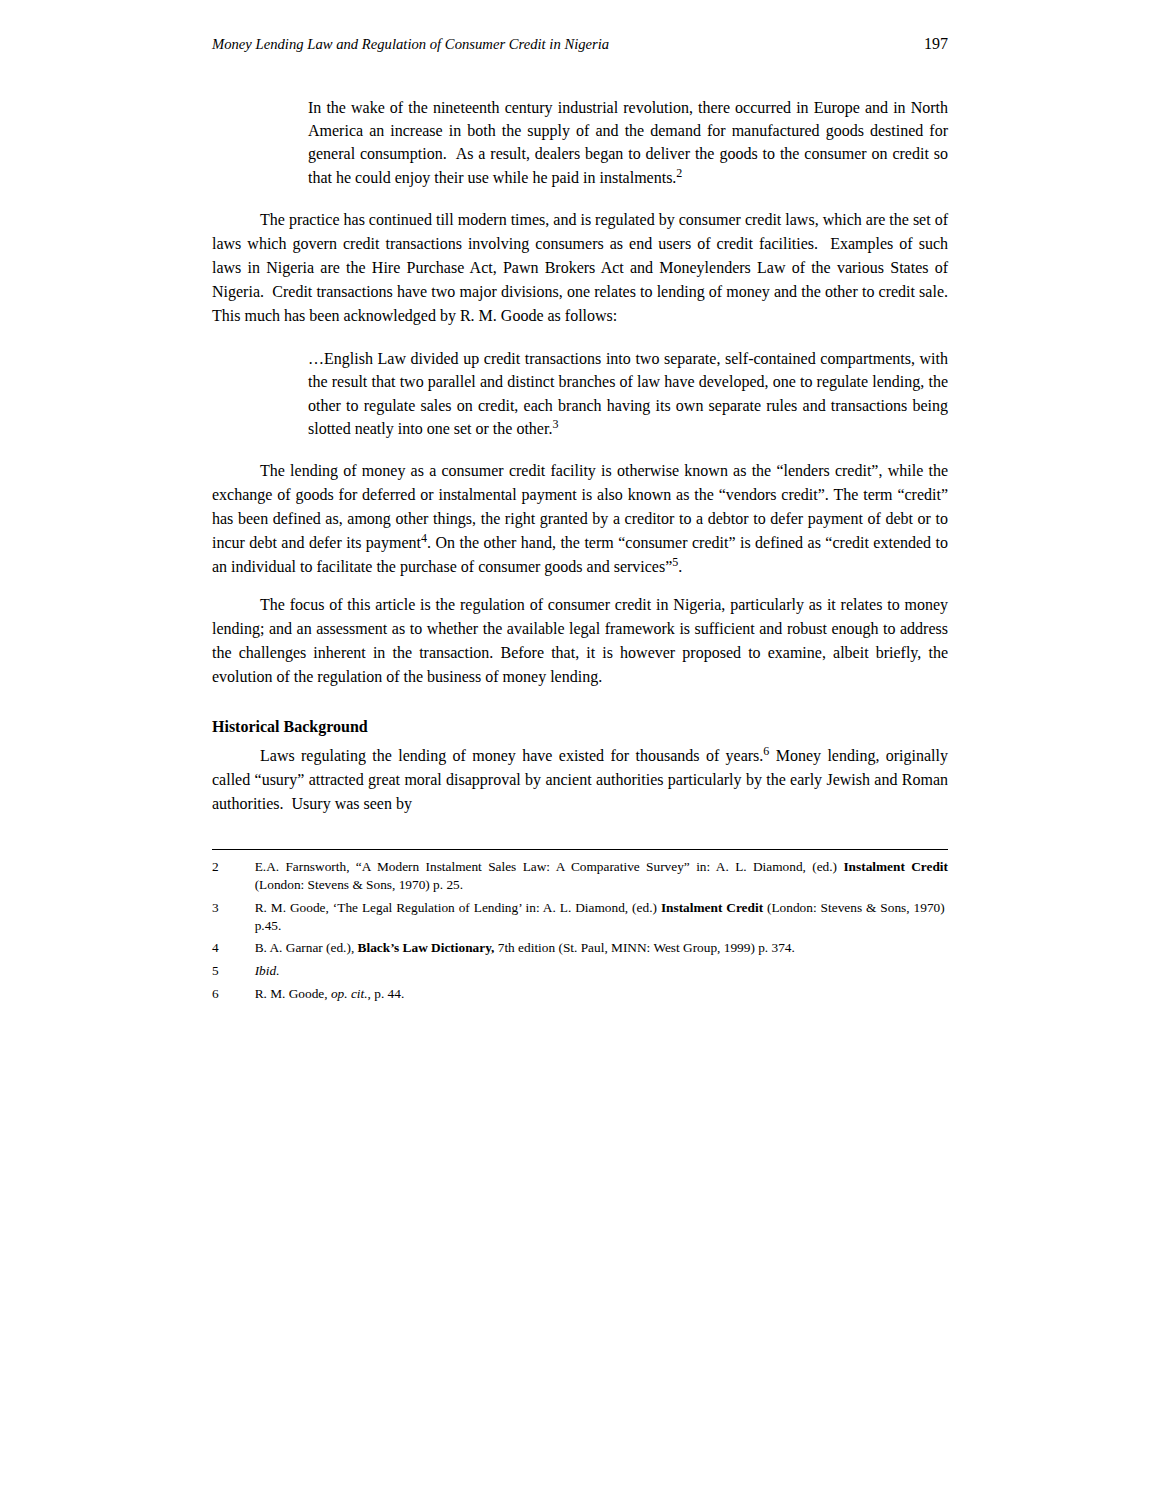Money Lending Law and Regulation of Consumer Credit in Nigeria 197
In the wake of the nineteenth century industrial revolution, there occurred in Europe and in North America an increase in both the supply of and the demand for manufactured goods destined for general consumption. As a result, dealers began to deliver the goods to the consumer on credit so that he could enjoy their use while he paid in instalments.2
The practice has continued till modern times, and is regulated by consumer credit laws, which are the set of laws which govern credit transactions involving consumers as end users of credit facilities. Examples of such laws in Nigeria are the Hire Purchase Act, Pawn Brokers Act and Moneylenders Law of the various States of Nigeria. Credit transactions have two major divisions, one relates to lending of money and the other to credit sale. This much has been acknowledged by R. M. Goode as follows:
…English Law divided up credit transactions into two separate, self-contained compartments, with the result that two parallel and distinct branches of law have developed, one to regulate lending, the other to regulate sales on credit, each branch having its own separate rules and transactions being slotted neatly into one set or the other.3
The lending of money as a consumer credit facility is otherwise known as the “lenders credit”, while the exchange of goods for deferred or instalmental payment is also known as the “vendors credit”. The term “credit” has been defined as, among other things, the right granted by a creditor to a debtor to defer payment of debt or to incur debt and defer its payment4. On the other hand, the term “consumer credit” is defined as “credit extended to an individual to facilitate the purchase of consumer goods and services”5.
The focus of this article is the regulation of consumer credit in Nigeria, particularly as it relates to money lending; and an assessment as to whether the available legal framework is sufficient and robust enough to address the challenges inherent in the transaction. Before that, it is however proposed to examine, albeit briefly, the evolution of the regulation of the business of money lending.
Historical Background
Laws regulating the lending of money have existed for thousands of years.6 Money lending, originally called “usury” attracted great moral disapproval by ancient authorities particularly by the early Jewish and Roman authorities. Usury was seen by
2 E.A. Farnsworth, “A Modern Instalment Sales Law: A Comparative Survey” in: A. L. Diamond, (ed.) Instalment Credit (London: Stevens & Sons, 1970) p. 25.
3 R. M. Goode, ‘The Legal Regulation of Lending’ in: A. L. Diamond, (ed.) Instalment Credit (London: Stevens & Sons, 1970) p.45.
4 B. A. Garnar (ed.), Black’s Law Dictionary, 7th edition (St. Paul, MINN: West Group, 1999) p. 374.
5 Ibid.
6 R. M. Goode, op. cit., p. 44.